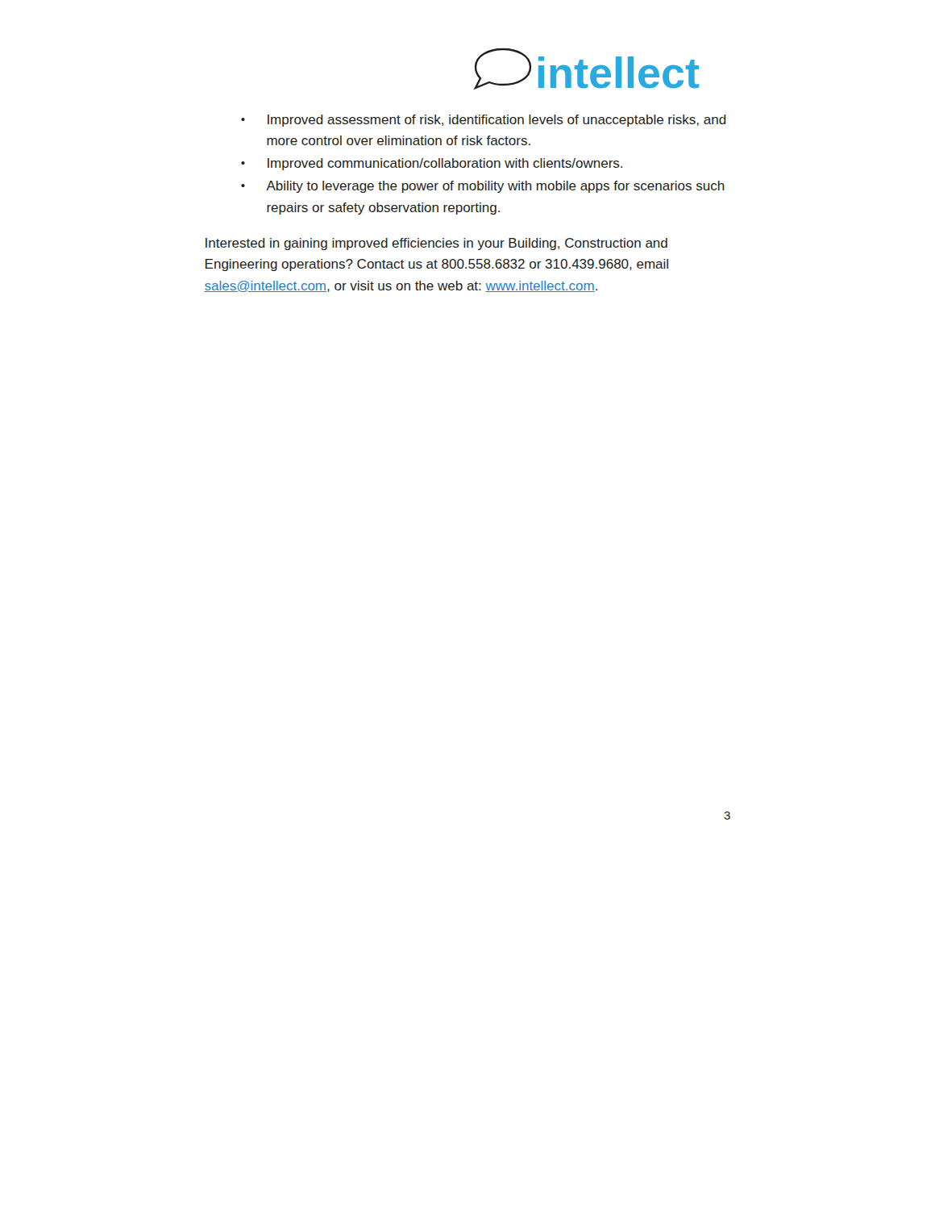intellect
Improved assessment of risk, identification levels of unacceptable risks, and more control over elimination of risk factors.
Improved communication/collaboration with clients/owners.
Ability to leverage the power of mobility with mobile apps for scenarios such repairs or safety observation reporting.
Interested in gaining improved efficiencies in your Building, Construction and Engineering operations? Contact us at 800.558.6832 or 310.439.9680, email sales@intellect.com, or visit us on the web at: www.intellect.com.
3